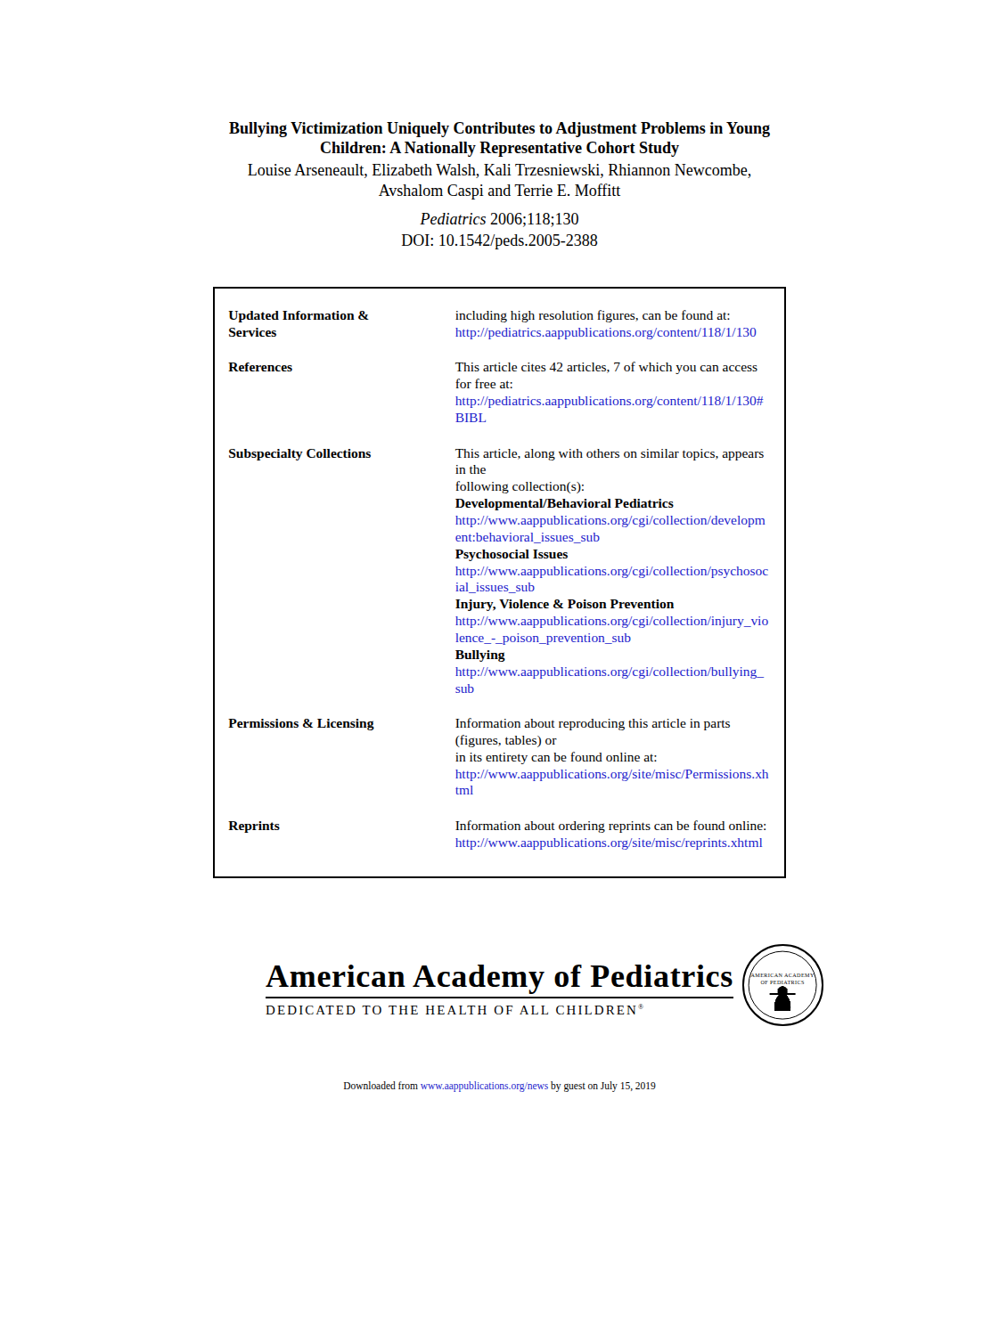Bullying Victimization Uniquely Contributes to Adjustment Problems in Young
Children: A Nationally Representative Cohort Study
Louise Arseneault, Elizabeth Walsh, Kali Trzesniewski, Rhiannon Newcombe,
Avshalom Caspi and Terrie E. Moffitt
Pediatrics 2006;118;130
DOI: 10.1542/peds.2005-2388
| Updated Information & Services | including high resolution figures, can be found at: http://pediatrics.aappublications.org/content/118/1/130 |
| References | This article cites 42 articles, 7 of which you can access for free at: http://pediatrics.aappublications.org/content/118/1/130#BIBL |
| Subspecialty Collections | This article, along with others on similar topics, appears in the following collection(s): Developmental/Behavioral Pediatrics http://www.aappublications.org/cgi/collection/development:behavioral_issues_sub Psychosocial Issues http://www.aappublications.org/cgi/collection/psychosocial_issues_sub Injury, Violence & Poison Prevention http://www.aappublications.org/cgi/collection/injury_violence_-_poison_prevention_sub Bullying http://www.aappublications.org/cgi/collection/bullying_sub |
| Permissions & Licensing | Information about reproducing this article in parts (figures, tables) or in its entirety can be found online at: http://www.aappublications.org/site/misc/Permissions.xhtml |
| Reprints | Information about ordering reprints can be found online: http://www.aappublications.org/site/misc/reprints.xhtml |
American Academy of Pediatrics
DEDICATED TO THE HEALTH OF ALL CHILDREN®
AMERICAN ACADEMY
OF PEDIATRICS
Downloaded from www.aappublications.org/news by guest on July 15, 2019